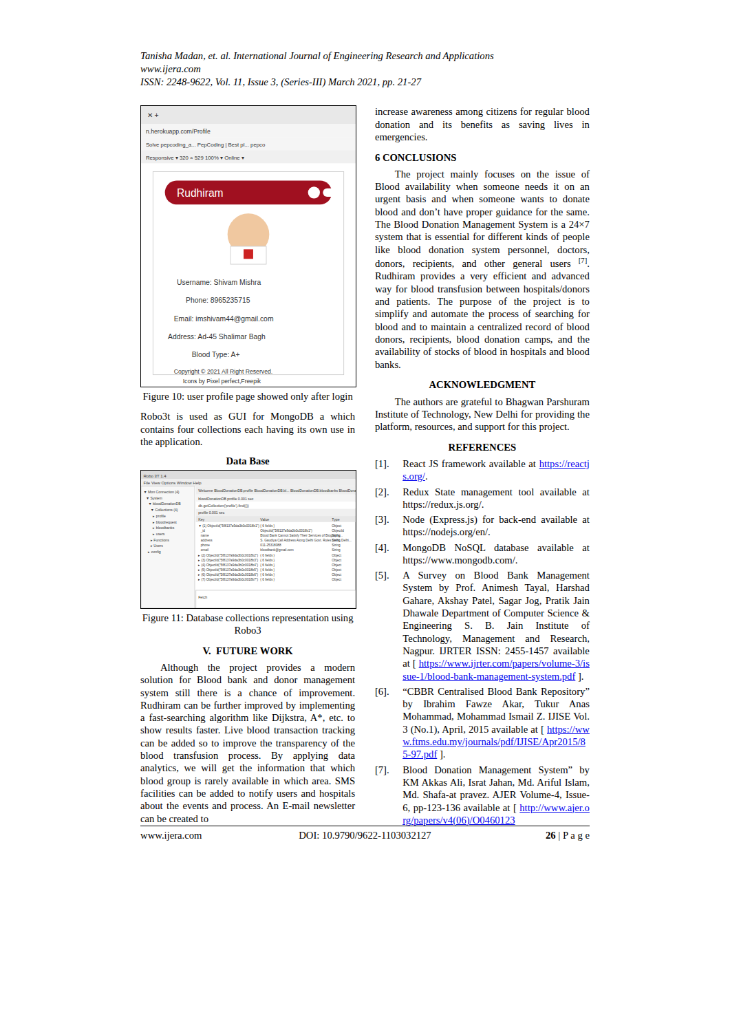Tanisha Madan, et. al. International Journal of Engineering Research and Applications
www.ijera.com
ISSN: 2248-9622, Vol. 11, Issue 3, (Series-III) March 2021, pp. 21-27
Figure 10: user profile page showed only after login
Robo3t is used as GUI for MongoDB a which contains four collections each having its own use in the application.
Data Base
Figure 11: Database collections representation using Robo3
V. FUTURE WORK
Although the project provides a modern solution for Blood bank and donor management system still there is a chance of improvement. Rudhiram can be further improved by implementing a fast-searching algorithm like Dijkstra, A*, etc. to show results faster. Live blood transaction tracking can be added so to improve the transparency of the blood transfusion process. By applying data analytics, we will get the information that which blood group is rarely available in which area. SMS facilities can be added to notify users and hospitals about the events and process. An E-mail newsletter can be created to
increase awareness among citizens for regular blood donation and its benefits as saving lives in emergencies.
6 CONCLUSIONS
The project mainly focuses on the issue of Blood availability when someone needs it on an urgent basis and when someone wants to donate blood and don’t have proper guidance for the same. The Blood Donation Management System is a 24×7 system that is essential for different kinds of people like blood donation system personnel, doctors, donors, recipients, and other general users [7]. Rudhiram provides a very efficient and advanced way for blood transfusion between hospitals/donors and patients. The purpose of the project is to simplify and automate the process of searching for blood and to maintain a centralized record of blood donors, recipients, blood donation camps, and the availability of stocks of blood in hospitals and blood banks.
ACKNOWLEDGMENT
The authors are grateful to Bhagwan Parshuram Institute of Technology, New Delhi for providing the platform, resources, and support for this project.
REFERENCES
[1]. React JS framework available at https://reactjs.org/.
[2]. Redux State management tool available at https://redux.js.org/.
[3]. Node (Express.js) for back-end available at https://nodejs.org/en/.
[4]. MongoDB NoSQL database available at https://www.mongodb.com/.
[5]. A Survey on Blood Bank Management System by Prof. Animesh Tayal, Harshad Gahare, Akshay Patel, Sagar Jog, Pratik Jain Dhawale Department of Computer Science & Engineering S. B. Jain Institute of Technology, Management and Research, Nagpur. IJRTER ISSN: 2455-1457 available at [ https://www.ijrter.com/papers/volume-3/issue-1/blood-bank-management-system.pdf ].
[6]. “CBBR Centralised Blood Bank Repository” by Ibrahim Fawze Akar, Tukur Anas Mohammad, Mohammad Ismail Z. IJISE Vol. 3 (No.1), April, 2015 available at [ https://www.ftms.edu.my/journals/pdf/IJISE/Apr2015/85-97.pdf ].
[7]. Blood Donation Management System” by KM Akkas Ali, Israt Jahan, Md. Ariful Islam, Md. Shafa-at pravez. AJER Volume-4, Issue-6, pp-123-136 available at [ http://www.ajer.org/papers/v4(06)/O0460123
www.ijera.com
DOI: 10.9790/9622-1103032127
26 | P a g e